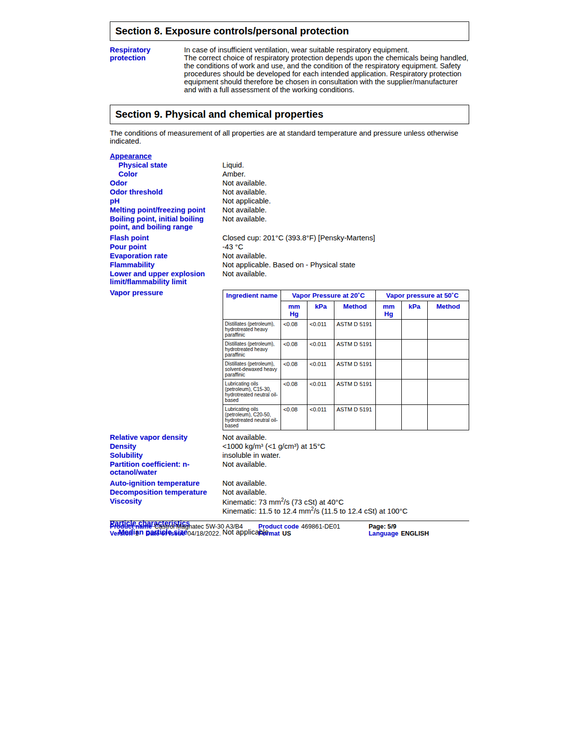Section 8. Exposure controls/personal protection
Respiratory protection
In case of insufficient ventilation, wear suitable respiratory equipment.
The correct choice of respiratory protection depends upon the chemicals being handled, the conditions of work and use, and the condition of the respiratory equipment. Safety procedures should be developed for each intended application. Respiratory protection equipment should therefore be chosen in consultation with the supplier/manufacturer and with a full assessment of the working conditions.
Section 9. Physical and chemical properties
The conditions of measurement of all properties are at standard temperature and pressure unless otherwise indicated.
Appearance
Physical state
Liquid.
Color
Amber.
Odor
Not available.
Odor threshold
Not available.
pH
Not applicable.
Melting point/freezing point
Not available.
Boiling point, initial boiling point, and boiling range
Not available.
Flash point
Closed cup: 201°C (393.8°F) [Pensky-Martens]
Pour point
-43 °C
Evaporation rate
Not available.
Flammability
Not applicable. Based on - Physical state
Lower and upper explosion limit/flammability limit
Not available.
Vapor pressure
| Ingredient name | Vapor Pressure at 20˚C | Vapor pressure at 50˚C |
| --- | --- | --- |
| mm Hg | kPa | Method | mm Hg | kPa | Method |
| Distillates (petroleum), hydrotreated heavy paraffinic | <0.08 | <0.011 | ASTM D 5191 | | | |
| Distillates (petroleum), hydrotreated heavy paraffinic | <0.08 | <0.011 | ASTM D 5191 | | | |
| Distillates (petroleum), solvent-dewaxed heavy paraffinic | <0.08 | <0.011 | ASTM D 5191 | | | |
| Lubricating oils (petroleum), C15-30, hydrotreated neutral oil-based | <0.08 | <0.011 | ASTM D 5191 | | | |
| Lubricating oils (petroleum), C20-50, hydrotreated neutral oil-based | <0.08 | <0.011 | ASTM D 5191 | | | |
Relative vapor density
Not available.
Density
<1000 kg/m³ (<1 g/cm³) at 15°C
Solubility
insoluble in water.
Partition coefficient: n-octanol/water
Not available.
Auto-ignition temperature
Not available.
Decomposition temperature
Not available.
Viscosity
Kinematic: 73 mm2/s (73 cSt) at 40°C
Kinematic: 11.5 to 12.4 mm2/s (11.5 to 12.4 cSt) at 100°C
Particle characteristics
Median particle size
Not applicable.
Product name Castrol Magnatec 5W-30 A3/B4
Product code 469861-DE01
Page: 5/9
Version 1 Date of issue 04/18/2022.
Format US
Language ENGLISH